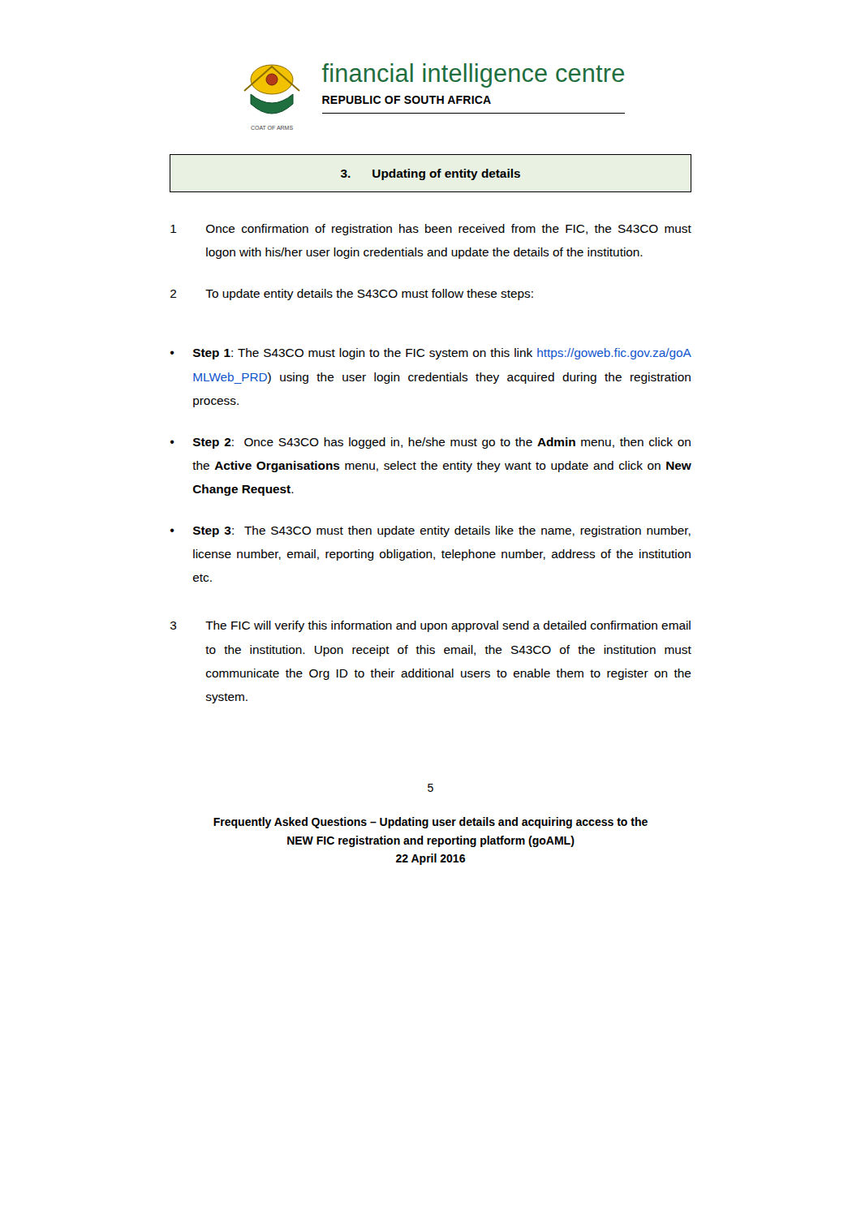COAT OF ARMS
financial intelligence centre
REPUBLIC OF SOUTH AFRICA
3. Updating of entity details
1 Once confirmation of registration has been received from the FIC, the S43CO must logon with his/her user login credentials and update the details of the institution.
2 To update entity details the S43CO must follow these steps:
Step 1: The S43CO must login to the FIC system on this link https://goweb.fic.gov.za/goAMLWeb_PRD) using the user login credentials they acquired during the registration process.
Step 2: Once S43CO has logged in, he/she must go to the Admin menu, then click on the Active Organisations menu, select the entity they want to update and click on New Change Request.
Step 3: The S43CO must then update entity details like the name, registration number, license number, email, reporting obligation, telephone number, address of the institution etc.
3 The FIC will verify this information and upon approval send a detailed confirmation email to the institution. Upon receipt of this email, the S43CO of the institution must communicate the Org ID to their additional users to enable them to register on the system.
5
Frequently Asked Questions – Updating user details and acquiring access to the
NEW FIC registration and reporting platform (goAML)
22 April 2016